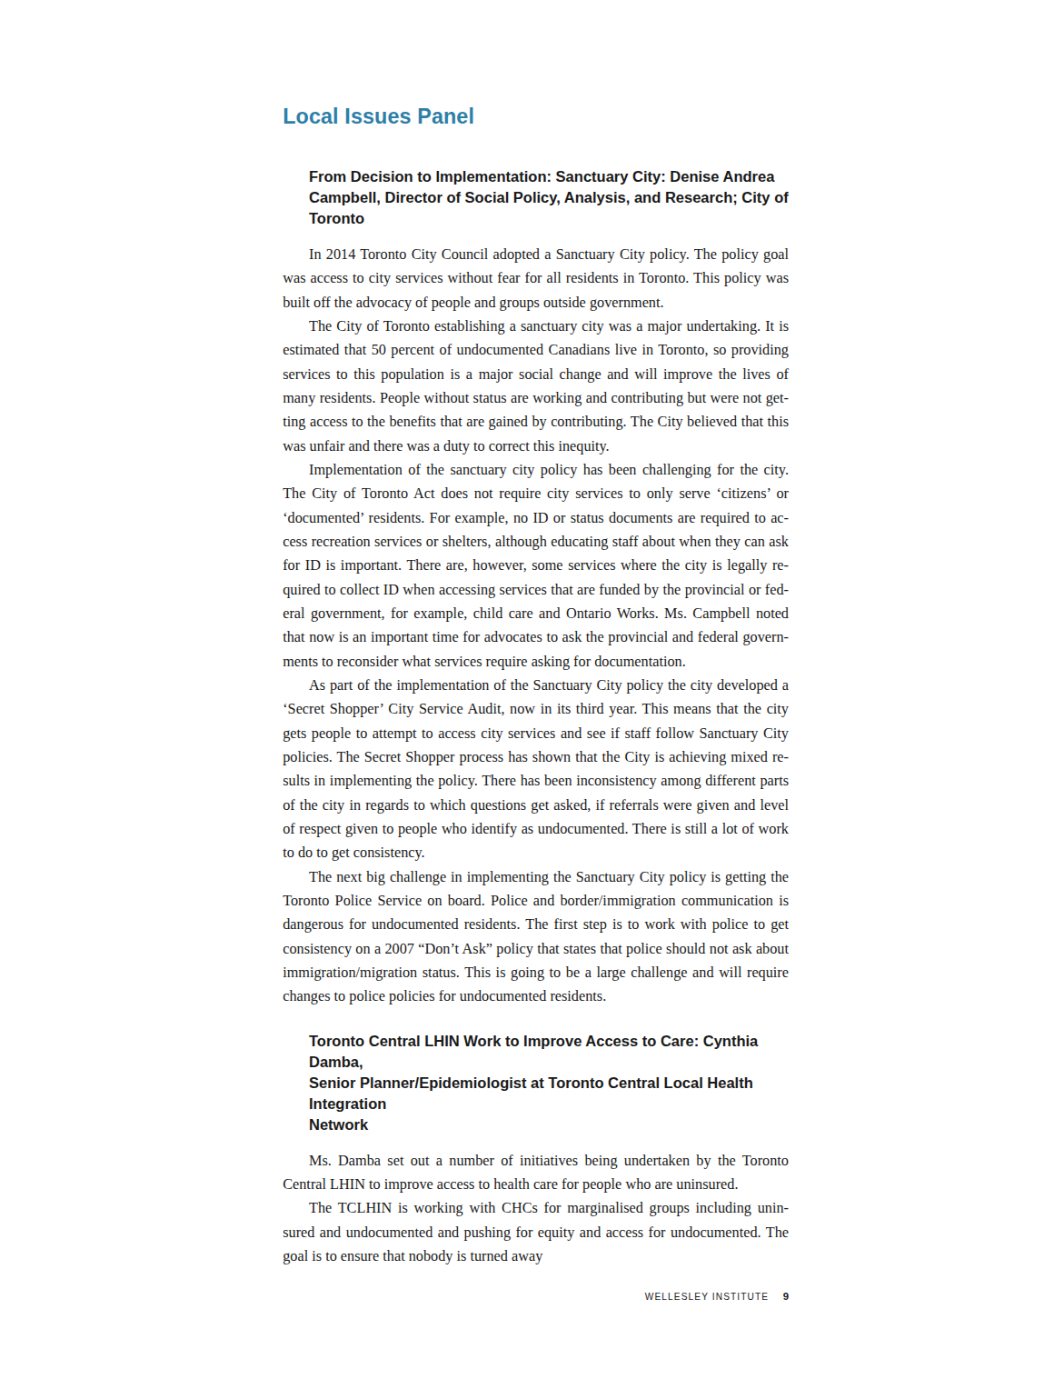Local Issues Panel
From Decision to Implementation: Sanctuary City: Denise Andrea
Campbell, Director of Social Policy, Analysis, and Research; City of Toronto
In 2014 Toronto City Council adopted a Sanctuary City policy. The policy goal was access to city services without fear for all residents in Toronto. This policy was built off the advocacy of people and groups outside government.
The City of Toronto establishing a sanctuary city was a major undertaking. It is estimated that 50 percent of undocumented Canadians live in Toronto, so providing services to this population is a major social change and will improve the lives of many residents. People without status are working and contributing but were not getting access to the benefits that are gained by contributing. The City believed that this was unfair and there was a duty to correct this inequity.
Implementation of the sanctuary city policy has been challenging for the city. The City of Toronto Act does not require city services to only serve ‘citizens’ or ‘documented’ residents. For example, no ID or status documents are required to access recreation services or shelters, although educating staff about when they can ask for ID is important. There are, however, some services where the city is legally required to collect ID when accessing services that are funded by the provincial or federal government, for example, child care and Ontario Works. Ms. Campbell noted that now is an important time for advocates to ask the provincial and federal governments to reconsider what services require asking for documentation.
As part of the implementation of the Sanctuary City policy the city developed a ‘Secret Shopper’ City Service Audit, now in its third year. This means that the city gets people to attempt to access city services and see if staff follow Sanctuary City policies. The Secret Shopper process has shown that the City is achieving mixed results in implementing the policy. There has been inconsistency among different parts of the city in regards to which questions get asked, if referrals were given and level of respect given to people who identify as undocumented. There is still a lot of work to do to get consistency.
The next big challenge in implementing the Sanctuary City policy is getting the Toronto Police Service on board. Police and border/immigration communication is dangerous for undocumented residents. The first step is to work with police to get consistency on a 2007 “Don’t Ask” policy that states that police should not ask about immigration/migration status. This is going to be a large challenge and will require changes to police policies for undocumented residents.
Toronto Central LHIN Work to Improve Access to Care: Cynthia Damba,
Senior Planner/Epidemiologist at Toronto Central Local Health Integration
Network
Ms. Damba set out a number of initiatives being undertaken by the Toronto Central LHIN to improve access to health care for people who are uninsured.
The TCLHIN is working with CHCs for marginalised groups including uninsured and undocumented and pushing for equity and access for undocumented. The goal is to ensure that nobody is turned away
Wellesley Institute9